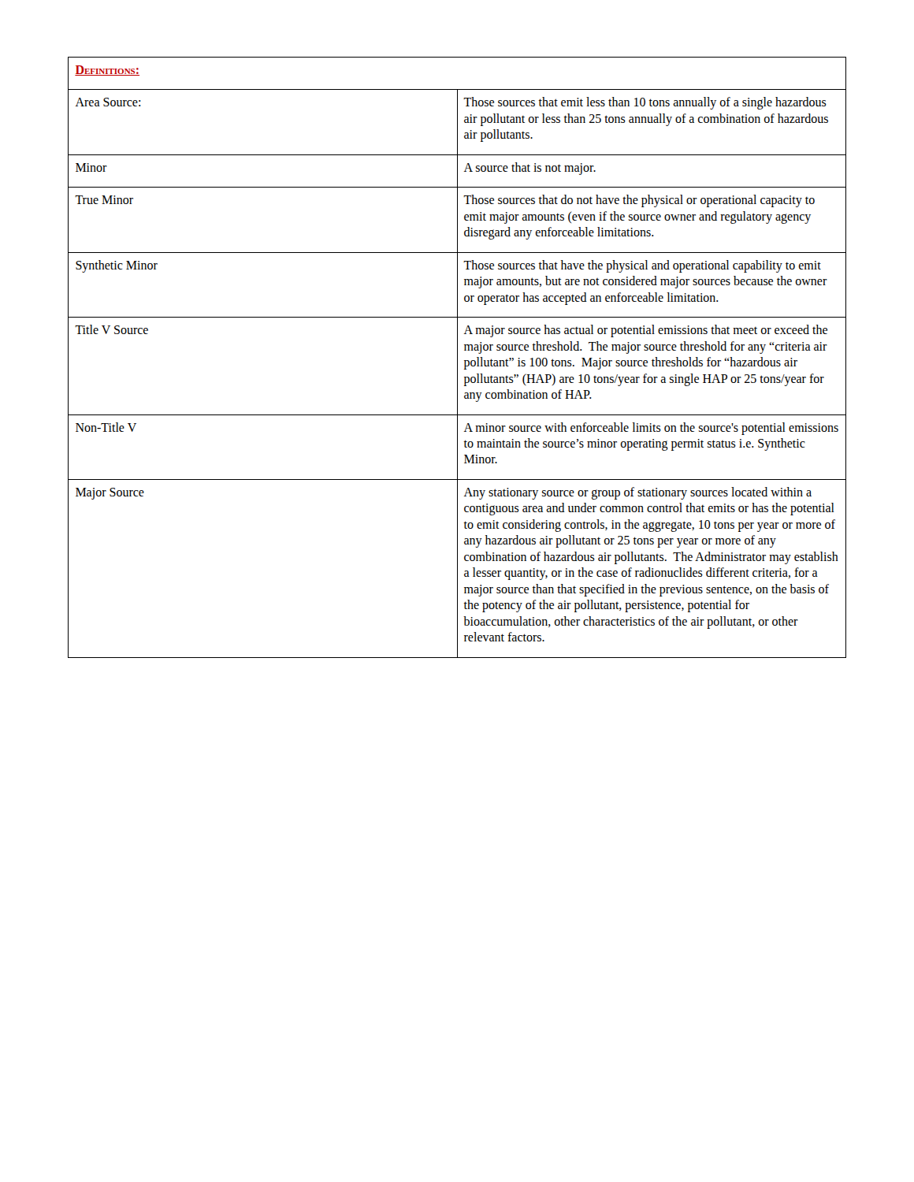| Definitions: |
| Area Source: | Those sources that emit less than 10 tons annually of a single hazardous air pollutant or less than 25 tons annually of a combination of hazardous air pollutants. |
| Minor | A source that is not major. |
| True Minor | Those sources that do not have the physical or operational capacity to emit major amounts (even if the source owner and regulatory agency disregard any enforceable limitations. |
| Synthetic Minor | Those sources that have the physical and operational capability to emit major amounts, but are not considered major sources because the owner or operator has accepted an enforceable limitation. |
| Title V Source | A major source has actual or potential emissions that meet or exceed the major source threshold. The major source threshold for any “criteria air pollutant” is 100 tons. Major source thresholds for “hazardous air pollutants” (HAP) are 10 tons/year for a single HAP or 25 tons/year for any combination of HAP. |
| Non-Title V | A minor source with enforceable limits on the source's potential emissions to maintain the source’s minor operating permit status i.e. Synthetic Minor. |
| Major Source | Any stationary source or group of stationary sources located within a contiguous area and under common control that emits or has the potential to emit considering controls, in the aggregate, 10 tons per year or more of any hazardous air pollutant or 25 tons per year or more of any combination of hazardous air pollutants. The Administrator may establish a lesser quantity, or in the case of radionuclides different criteria, for a major source than that specified in the previous sentence, on the basis of the potency of the air pollutant, persistence, potential for bioaccumulation, other characteristics of the air pollutant, or other relevant factors. |